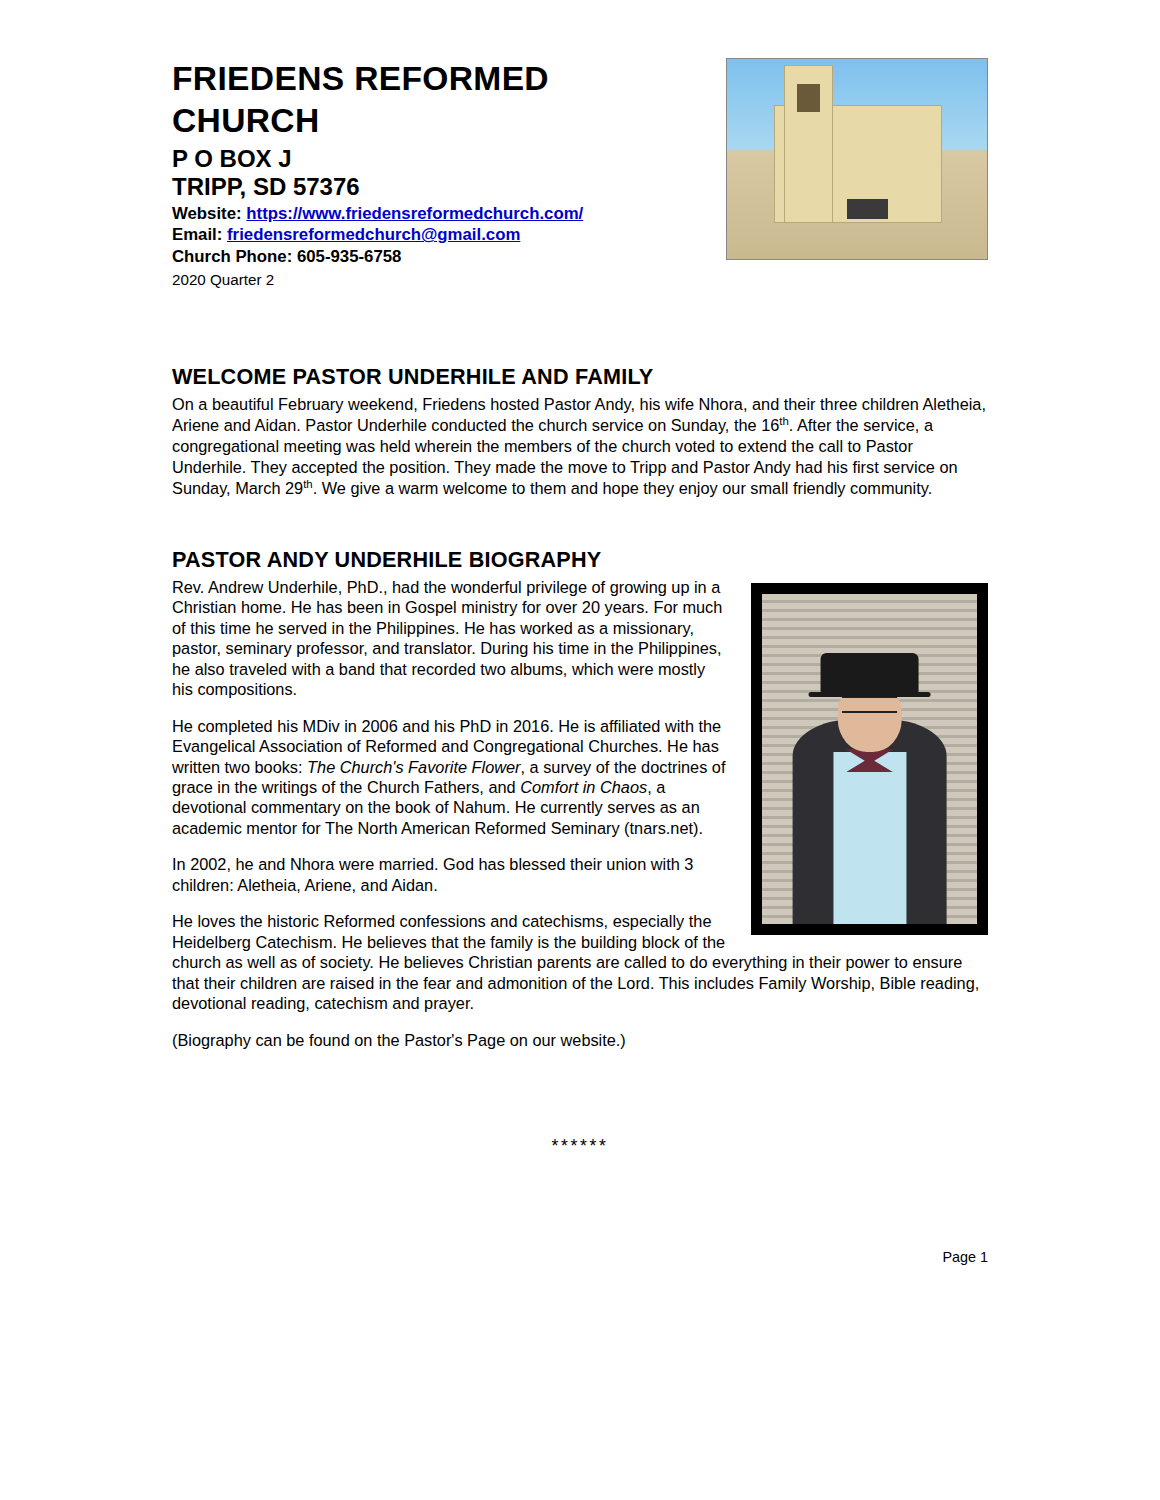FRIEDENS REFORMED CHURCH
P O BOX J
TRIPP, SD 57376
Website: https://www.friedensreformedchurch.com/
Email: friedensreformedchurch@gmail.com
Church Phone: 605-935-6758
2020 Quarter 2
WELCOME PASTOR UNDERHILE AND FAMILY
On a beautiful February weekend, Friedens hosted Pastor Andy, his wife Nhora, and their three children Aletheia, Ariene and Aidan. Pastor Underhile conducted the church service on Sunday, the 16th. After the service, a congregational meeting was held wherein the members of the church voted to extend the call to Pastor Underhile. They accepted the position. They made the move to Tripp and Pastor Andy had his first service on Sunday, March 29th. We give a warm welcome to them and hope they enjoy our small friendly community.
PASTOR ANDY UNDERHILE BIOGRAPHY
Rev. Andrew Underhile, PhD., had the wonderful privilege of growing up in a Christian home. He has been in Gospel ministry for over 20 years. For much of this time he served in the Philippines. He has worked as a missionary, pastor, seminary professor, and translator. During his time in the Philippines, he also traveled with a band that recorded two albums, which were mostly his compositions.
He completed his MDiv in 2006 and his PhD in 2016. He is affiliated with the Evangelical Association of Reformed and Congregational Churches. He has written two books: The Church's Favorite Flower, a survey of the doctrines of grace in the writings of the Church Fathers, and Comfort in Chaos, a devotional commentary on the book of Nahum. He currently serves as an academic mentor for The North American Reformed Seminary (tnars.net).
In 2002, he and Nhora were married. God has blessed their union with 3 children: Aletheia, Ariene, and Aidan.
He loves the historic Reformed confessions and catechisms, especially the Heidelberg Catechism. He believes that the family is the building block of the church as well as of society. He believes Christian parents are called to do everything in their power to ensure that their children are raised in the fear and admonition of the Lord. This includes Family Worship, Bible reading, devotional reading, catechism and prayer.
(Biography can be found on the Pastor's Page on our website.)
******
Page 1